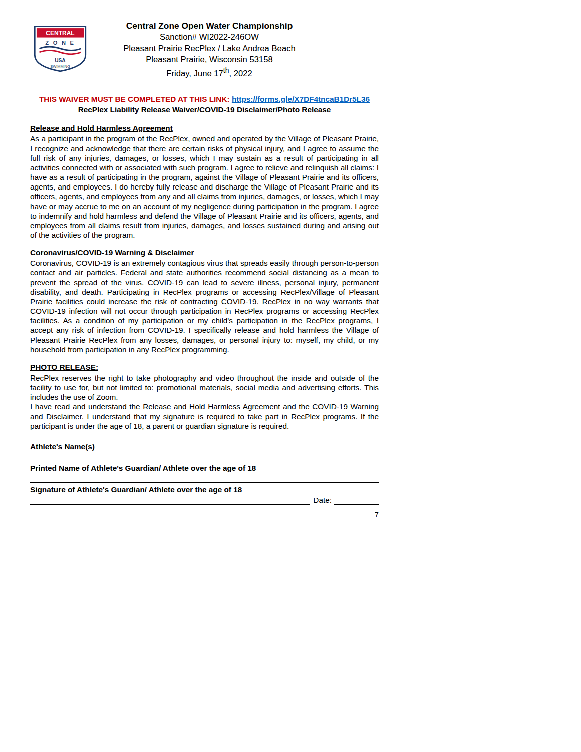CENTRAL Z O N E USA SWIMMING
Central Zone Open Water Championship
Sanction# WI2022-246OW
Pleasant Prairie RecPlex / Lake Andrea Beach
Pleasant Prairie, Wisconsin 53158
Friday, June 17th, 2022
THIS WAIVER MUST BE COMPLETED AT THIS LINK: https://forms.gle/X7DF4tncaB1Dr5L36
RecPlex Liability Release Waiver/COVID-19 Disclaimer/Photo Release
Release and Hold Harmless Agreement
As a participant in the program of the RecPlex, owned and operated by the Village of Pleasant Prairie, I recognize and acknowledge that there are certain risks of physical injury, and I agree to assume the full risk of any injuries, damages, or losses, which I may sustain as a result of participating in all activities connected with or associated with such program. I agree to relieve and relinquish all claims: I have as a result of participating in the program, against the Village of Pleasant Prairie and its officers, agents, and employees. I do hereby fully release and discharge the Village of Pleasant Prairie and its officers, agents, and employees from any and all claims from injuries, damages, or losses, which I may have or may accrue to me on an account of my negligence during participation in the program. I agree to indemnify and hold harmless and defend the Village of Pleasant Prairie and its officers, agents, and employees from all claims result from injuries, damages, and losses sustained during and arising out of the activities of the program.
Coronavirus/COVID-19 Warning & Disclaimer
Coronavirus, COVID-19 is an extremely contagious virus that spreads easily through person-to-person contact and air particles. Federal and state authorities recommend social distancing as a mean to prevent the spread of the virus. COVID-19 can lead to severe illness, personal injury, permanent disability, and death. Participating in RecPlex programs or accessing RecPlex/Village of Pleasant Prairie facilities could increase the risk of contracting COVID-19. RecPlex in no way warrants that COVID-19 infection will not occur through participation in RecPlex programs or accessing RecPlex facilities. As a condition of my participation or my child's participation in the RecPlex programs, I accept any risk of infection from COVID-19. I specifically release and hold harmless the Village of Pleasant Prairie RecPlex from any losses, damages, or personal injury to: myself, my child, or my household from participation in any RecPlex programming.
PHOTO RELEASE:
RecPlex reserves the right to take photography and video throughout the inside and outside of the facility to use for, but not limited to: promotional materials, social media and advertising efforts. This includes the use of Zoom.
I have read and understand the Release and Hold Harmless Agreement and the COVID-19 Warning and Disclaimer. I understand that my signature is required to take part in RecPlex programs. If the participant is under the age of 18, a parent or guardian signature is required.
Athlete's Name(s)
Printed Name of Athlete's Guardian/ Athlete over the age of 18
Signature of Athlete's Guardian/ Athlete over the age of 18
Date:
7